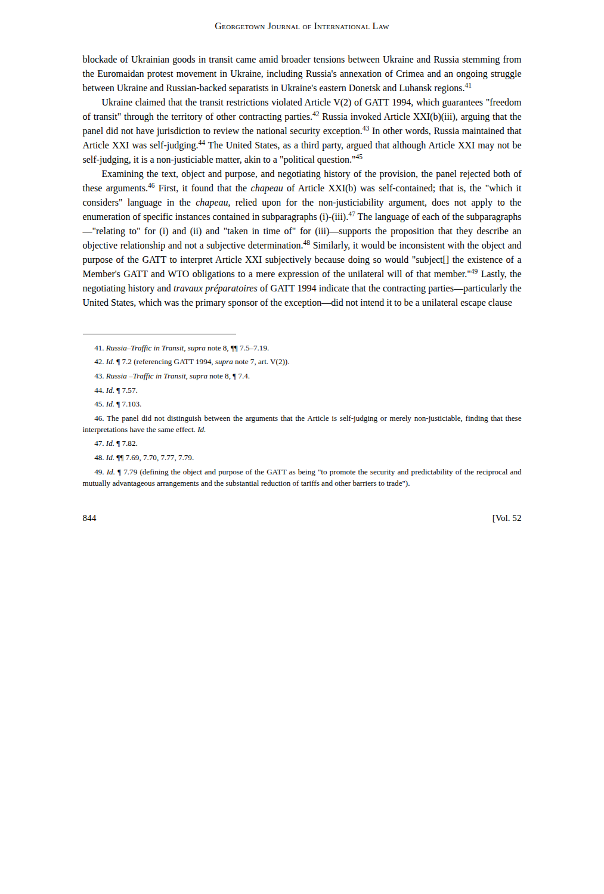Georgetown Journal of International Law
blockade of Ukrainian goods in transit came amid broader tensions between Ukraine and Russia stemming from the Euromaidan protest movement in Ukraine, including Russia's annexation of Crimea and an ongoing struggle between Ukraine and Russian-backed separatists in Ukraine's eastern Donetsk and Luhansk regions.41
Ukraine claimed that the transit restrictions violated Article V(2) of GATT 1994, which guarantees "freedom of transit" through the territory of other contracting parties.42 Russia invoked Article XXI(b)(iii), arguing that the panel did not have jurisdiction to review the national security exception.43 In other words, Russia maintained that Article XXI was self-judging.44 The United States, as a third party, argued that although Article XXI may not be self-judging, it is a non-justiciable matter, akin to a "political question."45
Examining the text, object and purpose, and negotiating history of the provision, the panel rejected both of these arguments.46 First, it found that the chapeau of Article XXI(b) was self-contained; that is, the "which it considers" language in the chapeau, relied upon for the non-justiciability argument, does not apply to the enumeration of specific instances contained in subparagraphs (i)-(iii).47 The language of each of the subparagraphs—"relating to" for (i) and (ii) and "taken in time of" for (iii)—supports the proposition that they describe an objective relationship and not a subjective determination.48 Similarly, it would be inconsistent with the object and purpose of the GATT to interpret Article XXI subjectively because doing so would "subject[] the existence of a Member's GATT and WTO obligations to a mere expression of the unilateral will of that member."49 Lastly, the negotiating history and travaux préparatoires of GATT 1994 indicate that the contracting parties—particularly the United States, which was the primary sponsor of the exception—did not intend it to be a unilateral escape clause
41. Russia–Traffic in Transit, supra note 8, ¶¶ 7.5–7.19.
42. Id. ¶ 7.2 (referencing GATT 1994, supra note 7, art. V(2)).
43. Russia –Traffic in Transit, supra note 8, ¶ 7.4.
44. Id. ¶ 7.57.
45. Id. ¶ 7.103.
46. The panel did not distinguish between the arguments that the Article is self-judging or merely non-justiciable, finding that these interpretations have the same effect. Id.
47. Id. ¶ 7.82.
48. Id. ¶¶ 7.69, 7.70, 7.77, 7.79.
49. Id. ¶ 7.79 (defining the object and purpose of the GATT as being "to promote the security and predictability of the reciprocal and mutually advantageous arrangements and the substantial reduction of tariffs and other barriers to trade").
844 [Vol. 52